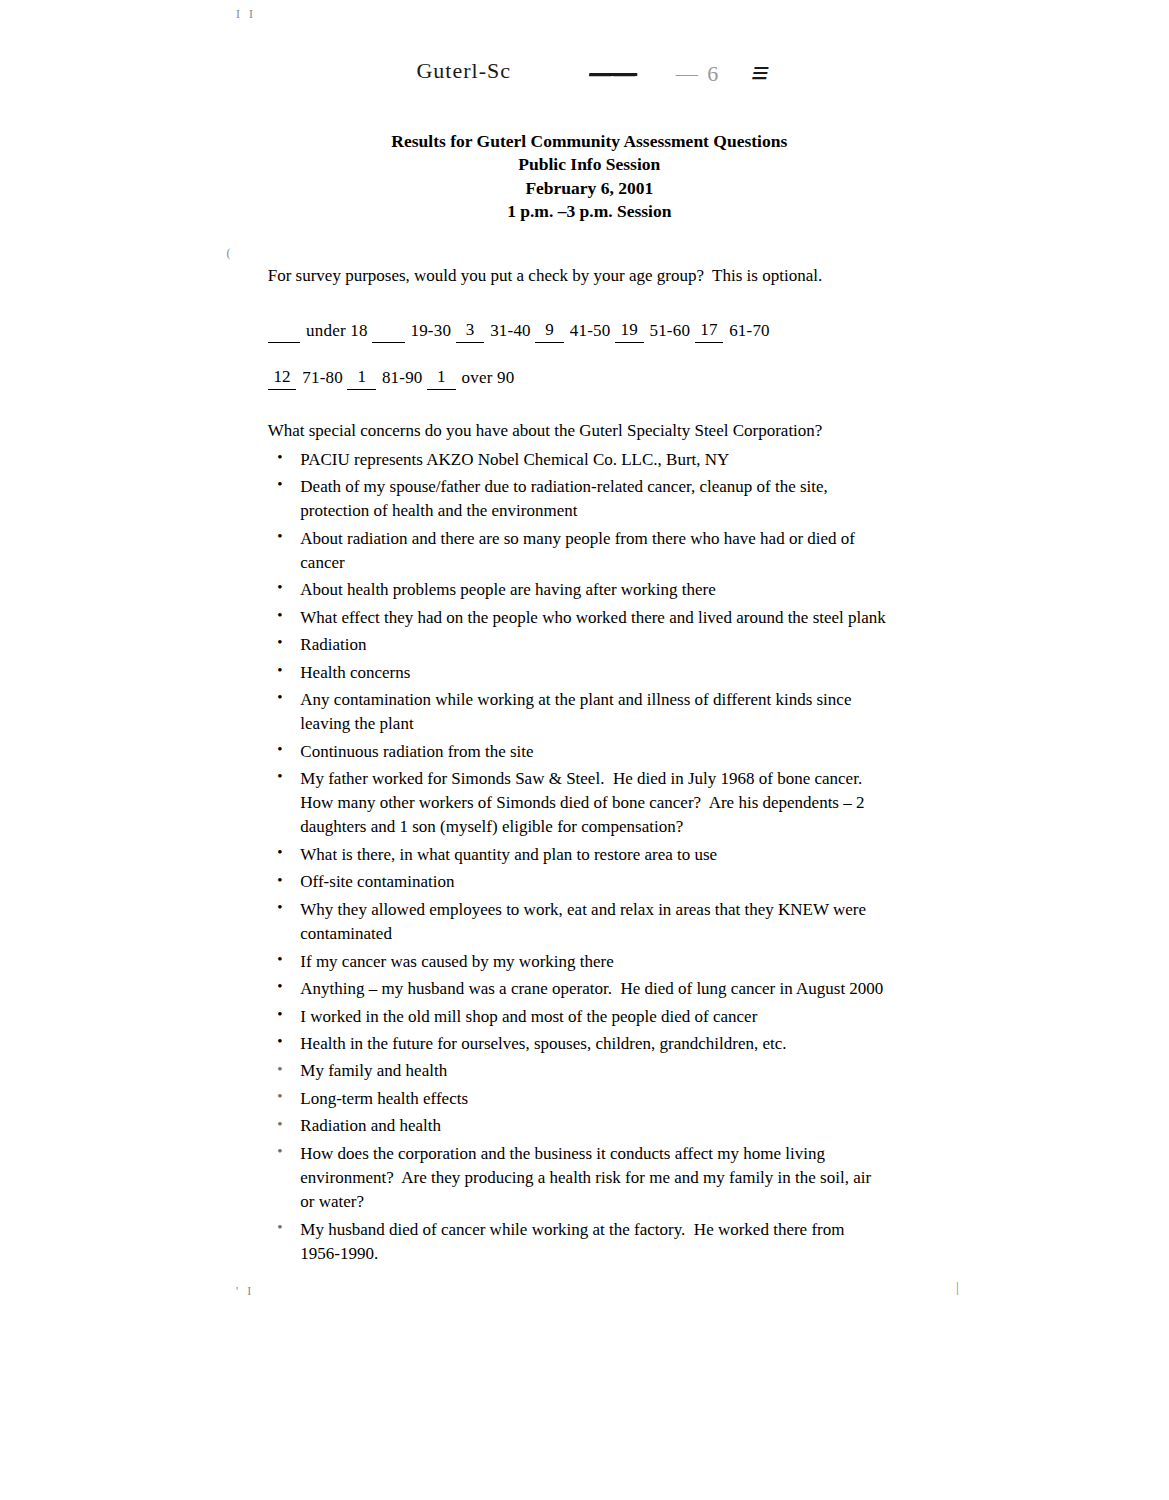I I ( ' I |
Guterl-Sc —— — 6 ≡    
Results for Guterl Community Assessment Questions Public Info Session February 6, 2001 1 p.m. –3 p.m. Session
For survey purposes, would you put a check by your age group? This is optional.
under 18 19-30 331-40 941-50 1951-60 1761-70
1271-80 181-90 1over 90
What special concerns do you have about the Guterl Specialty Steel Corporation?
PACIU represents AKZO Nobel Chemical Co. LLC., Burt, NY
Death of my spouse/father due to radiation-related cancer, cleanup of the site, protection of health and the environment
About radiation and there are so many people from there who have had or died of cancer
About health problems people are having after working there
What effect they had on the people who worked there and lived around the steel plank
Radiation
Health concerns
Any contamination while working at the plant and illness of different kinds since leaving the plant
Continuous radiation from the site
My father worked for Simonds Saw & Steel. He died in July 1968 of bone cancer. How many other workers of Simonds died of bone cancer? Are his dependents – 2 daughters and 1 son (myself) eligible for compensation?
What is there, in what quantity and plan to restore area to use
Off-site contamination
Why they allowed employees to work, eat and relax in areas that they KNEW were contaminated
If my cancer was caused by my working there
Anything – my husband was a crane operator. He died of lung cancer in August 2000
I worked in the old mill shop and most of the people died of cancer
Health in the future for ourselves, spouses, children, grandchildren, etc.
My family and health
Long-term health effects
Radiation and health
How does the corporation and the business it conducts affect my home living environment? Are they producing a health risk for me and my family in the soil, air or water?
My husband died of cancer while working at the factory. He worked there from 1956-1990.